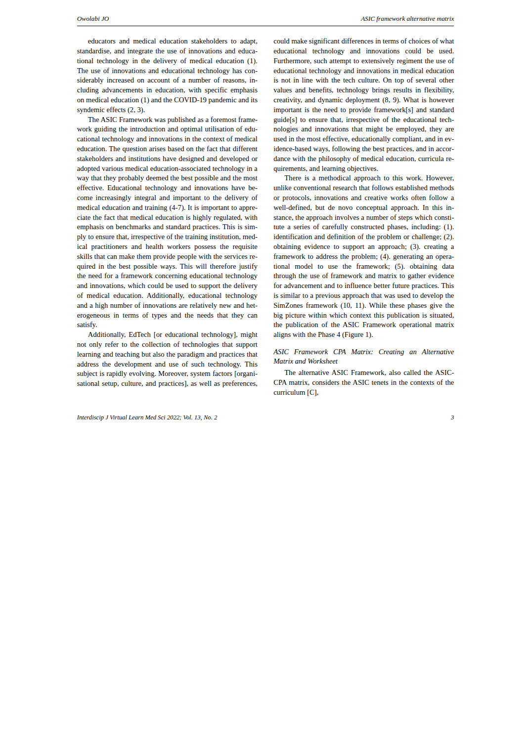Owolabi JO ASIC framework alternative matrix
educators and medical education stakeholders to adapt, standardise, and integrate the use of innovations and educational technology in the delivery of medical education (1). The use of innovations and educational technology has considerably increased on account of a number of reasons, including advancements in education, with specific emphasis on medical education (1) and the COVID-19 pandemic and its syndemic effects (2, 3).
The ASIC Framework was published as a foremost framework guiding the introduction and optimal utilisation of educational technology and innovations in the context of medical education. The question arises based on the fact that different stakeholders and institutions have designed and developed or adopted various medical education-associated technology in a way that they probably deemed the best possible and the most effective. Educational technology and innovations have become increasingly integral and important to the delivery of medical education and training (4-7). It is important to appreciate the fact that medical education is highly regulated, with emphasis on benchmarks and standard practices. This is simply to ensure that, irrespective of the training institution, medical practitioners and health workers possess the requisite skills that can make them provide people with the services required in the best possible ways. This will therefore justify the need for a framework concerning educational technology and innovations, which could be used to support the delivery of medical education. Additionally, educational technology and a high number of innovations are relatively new and heterogeneous in terms of types and the needs that they can satisfy.
Additionally, EdTech [or educational technology], might not only refer to the collection of technologies that support learning and teaching but also the paradigm and practices that address the development and use of such technology. This subject is rapidly evolving. Moreover, system factors [organisational setup, culture, and practices], as well as preferences, could make significant differences in terms of choices of what educational technology and innovations could be used. Furthermore, such attempt to extensively regiment the use of educational technology and innovations in medical education is not in line with the tech culture. On top of several other values and benefits, technology brings results in flexibility, creativity, and dynamic deployment (8, 9). What is however important is the need to provide framework[s] and standard guide[s] to ensure that, irrespective of the educational technologies and innovations that might be employed, they are used in the most effective, educationally compliant, and in evidence-based ways, following the best practices, and in accordance with the philosophy of medical education, curricula requirements, and learning objectives.
There is a methodical approach to this work. However, unlike conventional research that follows established methods or protocols, innovations and creative works often follow a well-defined, but de novo conceptual approach. In this instance, the approach involves a number of steps which constitute a series of carefully constructed phases, including: (1). identification and definition of the problem or challenge; (2). obtaining evidence to support an approach; (3). creating a framework to address the problem; (4). generating an operational model to use the framework; (5). obtaining data through the use of framework and matrix to gather evidence for advancement and to influence better future practices. This is similar to a previous approach that was used to develop the SimZones framework (10, 11). While these phases give the big picture within which context this publication is situated, the publication of the ASIC Framework operational matrix aligns with the Phase 4 (Figure 1).
ASIC Framework CPA Matrix: Creating an Alternative Matrix and Worksheet
The alternative ASIC Framework, also called the ASIC-CPA matrix, considers the ASIC tenets in the contexts of the curriculum [C],
Interdiscip J Virtual Learn Med Sci 2022; Vol. 13, No. 2 3